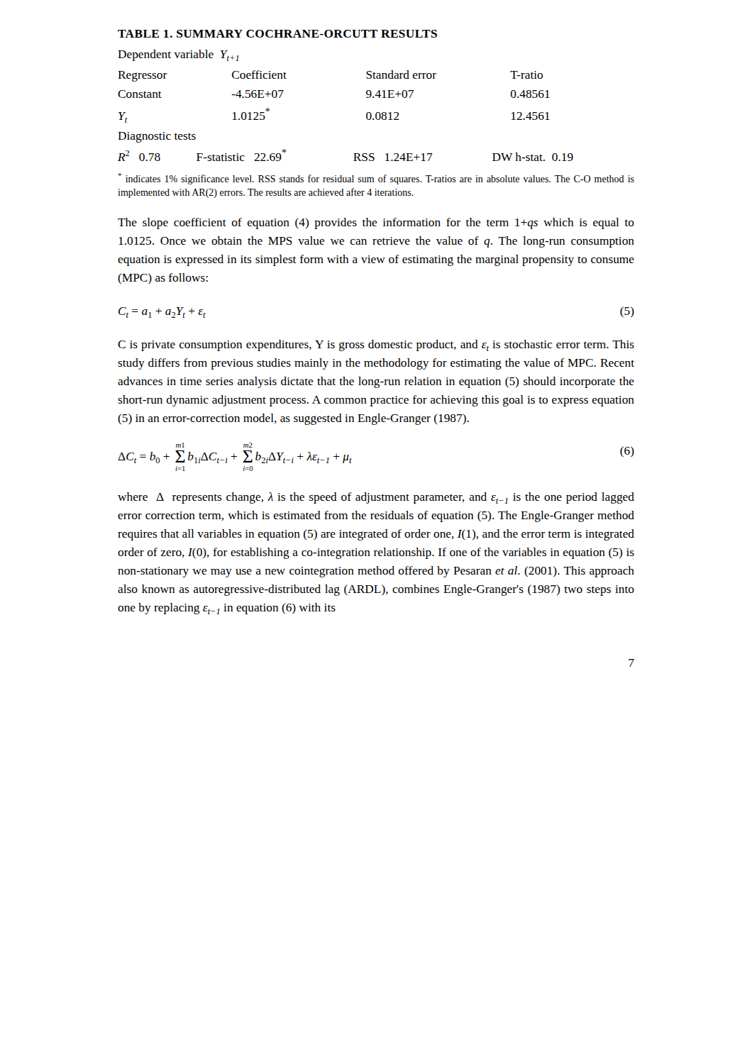TABLE 1. SUMMARY COCHRANE-ORCUTT RESULTS
Dependent variable Yt+1
| Regressor | Coefficient | Standard error | T-ratio |
| Constant | -4.56E+07 | 9.41E+07 | 0.48561 |
| Y t | 1.0125 * | 0.0812 | 12.4561 |
| Diagnostic tests |
| R 2 0.78 | F-statistic 22.69 * | RSS 1.24E+17 | DW h-stat. 0.19 |
* indicates 1% significance level. RSS stands for residual sum of squares. T-ratios are in absolute values. The C-O method is implemented with AR(2) errors. The results are achieved after 4 iterations.
The slope coefficient of equation (4) provides the information for the term 1+qs which is equal to 1.0125. Once we obtain the MPS value we can retrieve the value of q. The long-run consumption equation is expressed in its simplest form with a view of estimating the marginal propensity to consume (MPC) as follows:
Ct = a1 + a2Yt + εt (5)
C is private consumption expenditures, Y is gross domestic product, and εt is stochastic error term. This study differs from previous studies mainly in the methodology for estimating the value of MPC. Recent advances in time series analysis dictate that the long-run relation in equation (5) should incorporate the short-run dynamic adjustment process. A common practice for achieving this goal is to express equation (5) in an error-correction model, as suggested in Engle-Granger (1987).
ΔCt = b0 + m1 Σi=1 b1iΔCt−i + m2 Σi=0 b2iΔYt−i + λεt−1 + μt (6)
where Δ represents change, λ is the speed of adjustment parameter, and εt−1 is the one period lagged error correction term, which is estimated from the residuals of equation (5). The Engle-Granger method requires that all variables in equation (5) are integrated of order one, I(1), and the error term is integrated order of zero, I(0), for establishing a co-integration relationship. If one of the variables in equation (5) is non-stationary we may use a new cointegration method offered by Pesaran et al. (2001). This approach also known as autoregressive-distributed lag (ARDL), combines Engle-Granger's (1987) two steps into one by replacing εt−1 in equation (6) with its
7